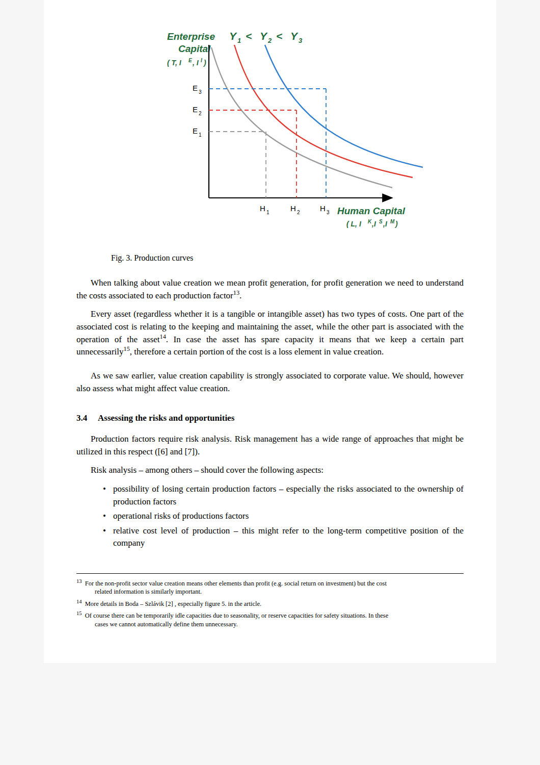Enterprise Capital ( T, I E , I I ) Y 1 < Y 2 < Y 3 E 3 E 2 E 1 H 1 H 2 H 3 Human Capital ( L, I K ,I S ,I M )
Fig. 3. Production curves
When talking about value creation we mean profit generation, for profit generation we need to understand the costs associated to each production factor13.
Every asset (regardless whether it is a tangible or intangible asset) has two types of costs. One part of the associated cost is relating to the keeping and maintaining the asset, while the other part is associated with the operation of the asset14. In case the asset has spare capacity it means that we keep a certain part unnecessarily15, therefore a certain portion of the cost is a loss element in value creation.
As we saw earlier, value creation capability is strongly associated to corporate value. We should, however also assess what might affect value creation.
3.4 Assessing the risks and opportunities
Production factors require risk analysis. Risk management has a wide range of approaches that might be utilized in this respect ([6] and [7]).
Risk analysis – among others – should cover the following aspects:
possibility of losing certain production factors – especially the risks associated to the ownership of production factors
operational risks of productions factors
relative cost level of production – this might refer to the long-term competitive position of the company
13 For the non-profit sector value creation means other elements than profit (e.g. social return on investment) but the costrelated information is similarly important.
14 More details in Boda – Szlávik [2] , especially figure 5. in the article.
15 Of course there can be temporarily idle capacities due to seasonality, or reserve capacities for safety situations. In thesecases we cannot automatically define them unnecessary.